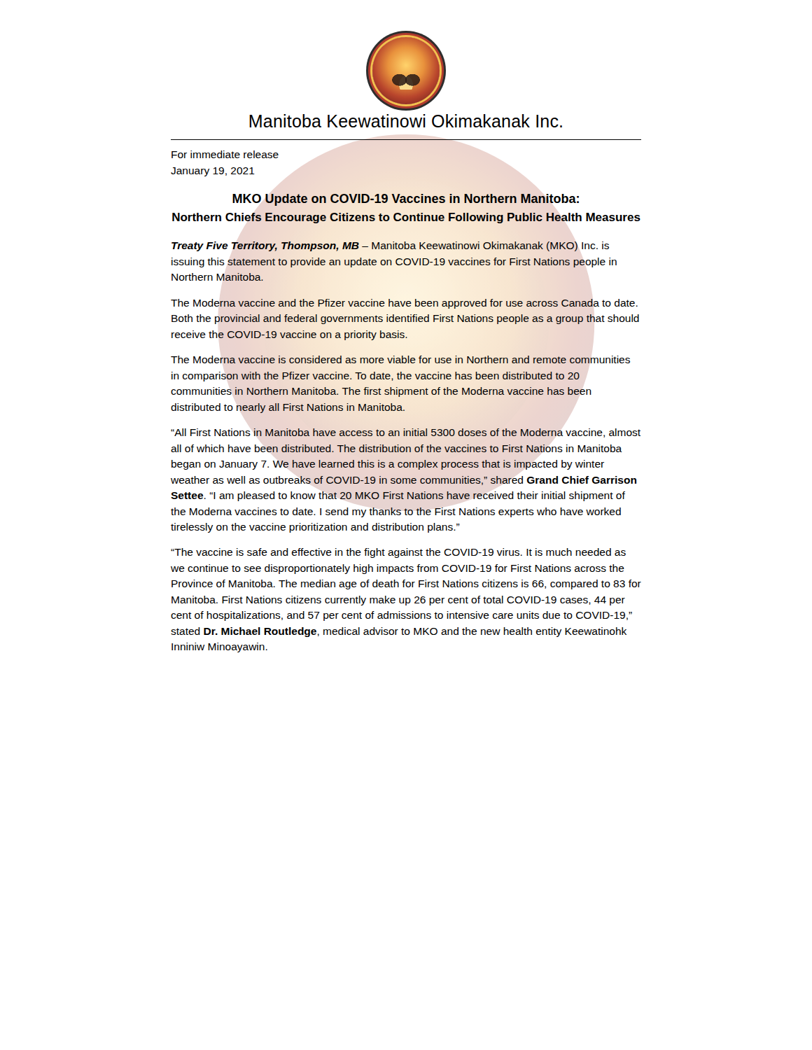Manitoba Keewatinowi Okimakanak Inc.
For immediate release
January 19, 2021
MKO Update on COVID-19 Vaccines in Northern Manitoba:
Northern Chiefs Encourage Citizens to Continue Following Public Health Measures
Treaty Five Territory, Thompson, MB – Manitoba Keewatinowi Okimakanak (MKO) Inc. is issuing this statement to provide an update on COVID-19 vaccines for First Nations people in Northern Manitoba.
The Moderna vaccine and the Pfizer vaccine have been approved for use across Canada to date. Both the provincial and federal governments identified First Nations people as a group that should receive the COVID-19 vaccine on a priority basis.
The Moderna vaccine is considered as more viable for use in Northern and remote communities in comparison with the Pfizer vaccine. To date, the vaccine has been distributed to 20 communities in Northern Manitoba. The first shipment of the Moderna vaccine has been distributed to nearly all First Nations in Manitoba.
“All First Nations in Manitoba have access to an initial 5300 doses of the Moderna vaccine, almost all of which have been distributed. The distribution of the vaccines to First Nations in Manitoba began on January 7. We have learned this is a complex process that is impacted by winter weather as well as outbreaks of COVID-19 in some communities,” shared Grand Chief Garrison Settee. “I am pleased to know that 20 MKO First Nations have received their initial shipment of the Moderna vaccines to date. I send my thanks to the First Nations experts who have worked tirelessly on the vaccine prioritization and distribution plans.”
“The vaccine is safe and effective in the fight against the COVID-19 virus. It is much needed as we continue to see disproportionately high impacts from COVID-19 for First Nations across the Province of Manitoba. The median age of death for First Nations citizens is 66, compared to 83 for Manitoba. First Nations citizens currently make up 26 per cent of total COVID-19 cases, 44 per cent of hospitalizations, and 57 per cent of admissions to intensive care units due to COVID-19,” stated Dr. Michael Routledge, medical advisor to MKO and the new health entity Keewatinohk Inniniw Minoayawin.